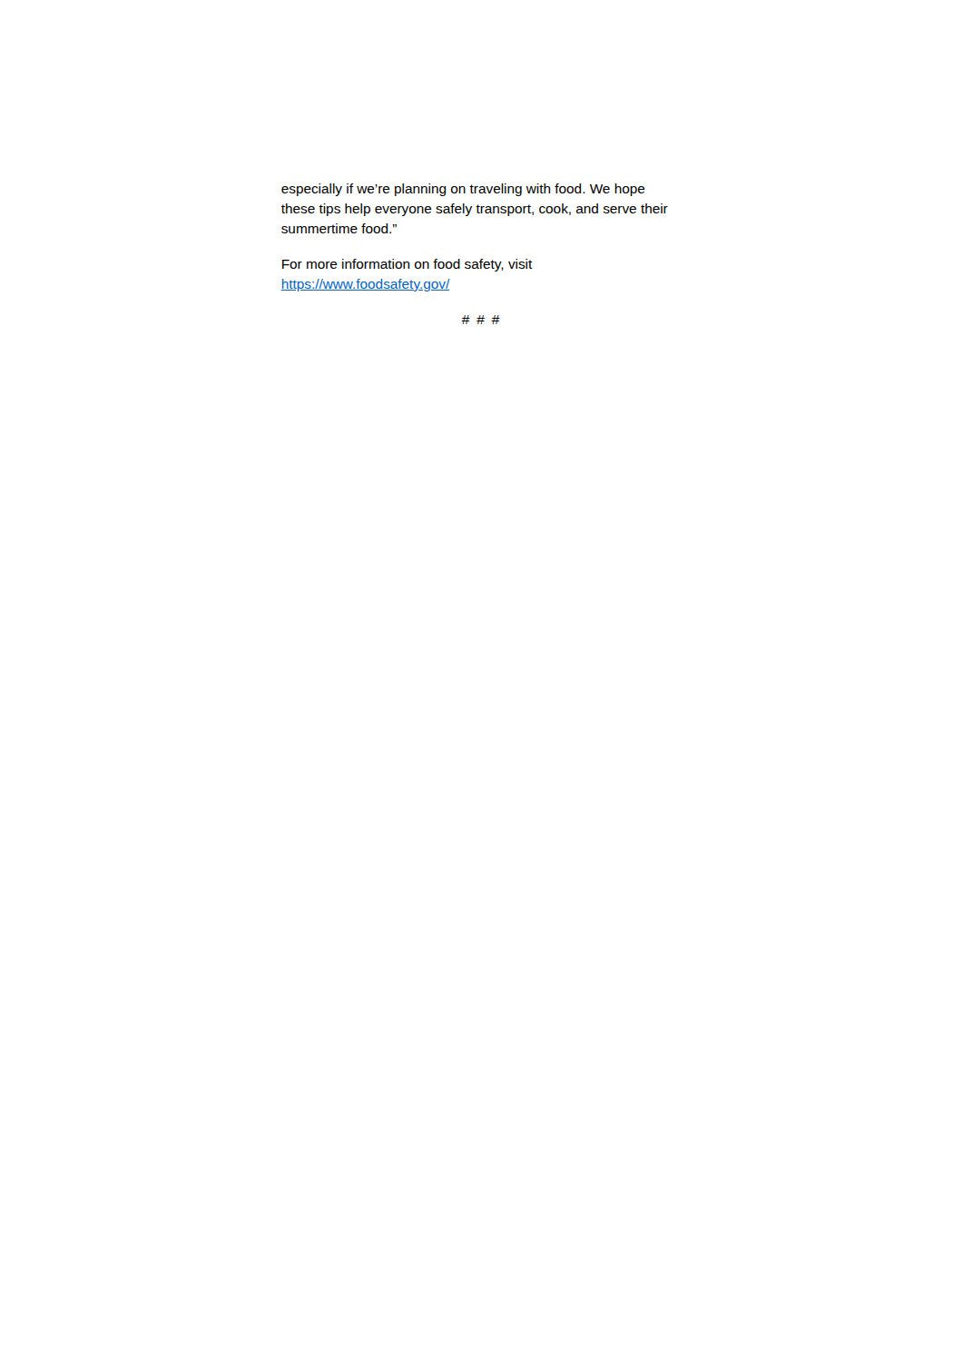especially if we’re planning on traveling with food. We hope these tips help everyone safely transport, cook, and serve their summertime food.”
For more information on food safety, visit https://www.foodsafety.gov/
# # #